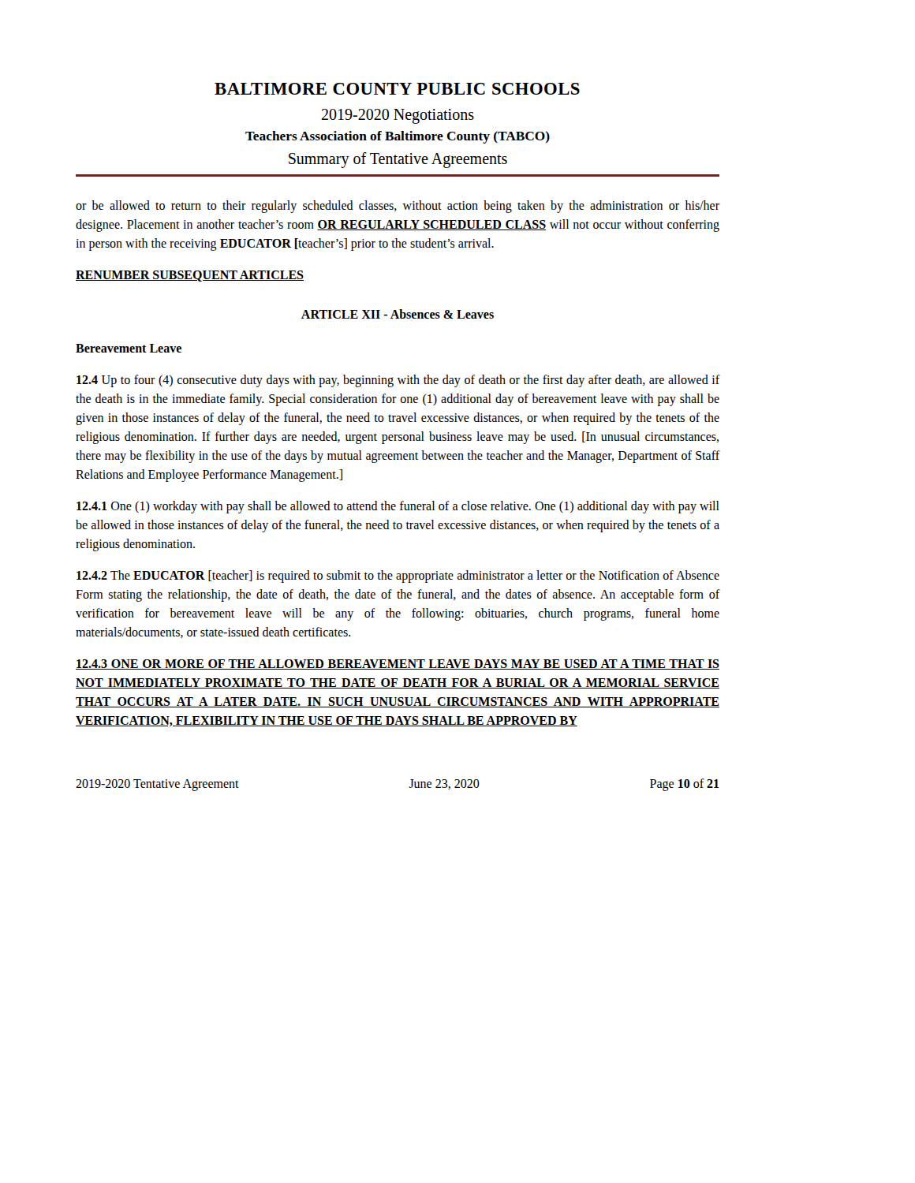BALTIMORE COUNTY PUBLIC SCHOOLS
2019-2020 Negotiations
Teachers Association of Baltimore County (TABCO)
Summary of Tentative Agreements
or be allowed to return to their regularly scheduled classes, without action being taken by the administration or his/her designee. Placement in another teacher’s room OR REGULARLY SCHEDULED CLASS will not occur without conferring in person with the receiving EDUCATOR [teacher’s] prior to the student’s arrival.
RENUMBER SUBSEQUENT ARTICLES
ARTICLE XII - Absences & Leaves
Bereavement Leave
12.4 Up to four (4) consecutive duty days with pay, beginning with the day of death or the first day after death, are allowed if the death is in the immediate family. Special consideration for one (1) additional day of bereavement leave with pay shall be given in those instances of delay of the funeral, the need to travel excessive distances, or when required by the tenets of the religious denomination. If further days are needed, urgent personal business leave may be used. [In unusual circumstances, there may be flexibility in the use of the days by mutual agreement between the teacher and the Manager, Department of Staff Relations and Employee Performance Management.]
12.4.1 One (1) workday with pay shall be allowed to attend the funeral of a close relative. One (1) additional day with pay will be allowed in those instances of delay of the funeral, the need to travel excessive distances, or when required by the tenets of a religious denomination.
12.4.2 The EDUCATOR [teacher] is required to submit to the appropriate administrator a letter or the Notification of Absence Form stating the relationship, the date of death, the date of the funeral, and the dates of absence. An acceptable form of verification for bereavement leave will be any of the following: obituaries, church programs, funeral home materials/documents, or state-issued death certificates.
12.4.3 ONE OR MORE OF THE ALLOWED BEREAVEMENT LEAVE DAYS MAY BE USED AT A TIME THAT IS NOT IMMEDIATELY PROXIMATE TO THE DATE OF DEATH FOR A BURIAL OR A MEMORIAL SERVICE THAT OCCURS AT A LATER DATE. IN SUCH UNUSUAL CIRCUMSTANCES AND WITH APPROPRIATE VERIFICATION, FLEXIBILITY IN THE USE OF THE DAYS SHALL BE APPROVED BY
2019-2020 Tentative Agreement June 23, 2020 Page 10 of 21